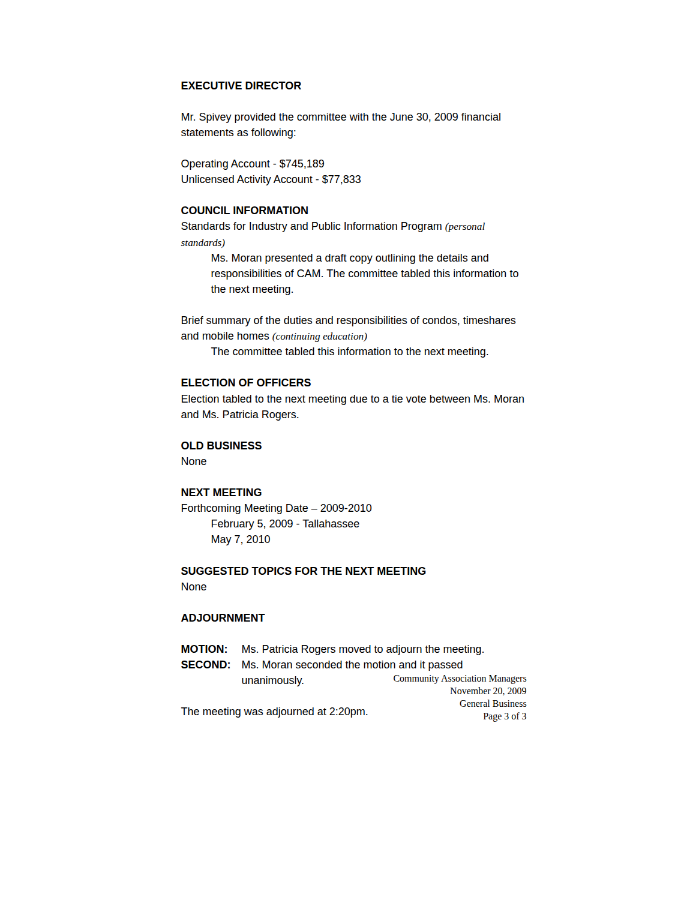EXECUTIVE DIRECTOR
Mr. Spivey provided the committee with the June 30, 2009 financial statements as following:
Operating Account - $745,189
Unlicensed Activity Account - $77,833
COUNCIL INFORMATION
Standards for Industry and Public Information Program (personal standards)
Ms. Moran presented a draft copy outlining the details and responsibilities of CAM. The committee tabled this information to the next meeting.
Brief summary of the duties and responsibilities of condos, timeshares and mobile homes (continuing education)
The committee tabled this information to the next meeting.
ELECTION OF OFFICERS
Election tabled to the next meeting due to a tie vote between Ms. Moran and Ms. Patricia Rogers.
OLD BUSINESS
None
NEXT MEETING
Forthcoming Meeting Date – 2009-2010
February 5, 2009 - Tallahassee
May 7, 2010
SUGGESTED TOPICS FOR THE NEXT MEETING
None
ADJOURNMENT
MOTION: Ms. Patricia Rogers moved to adjourn the meeting.
SECOND: Ms. Moran seconded the motion and it passed unanimously.
The meeting was adjourned at 2:20pm.
Community Association Managers
November 20, 2009
General Business
Page 3 of 3